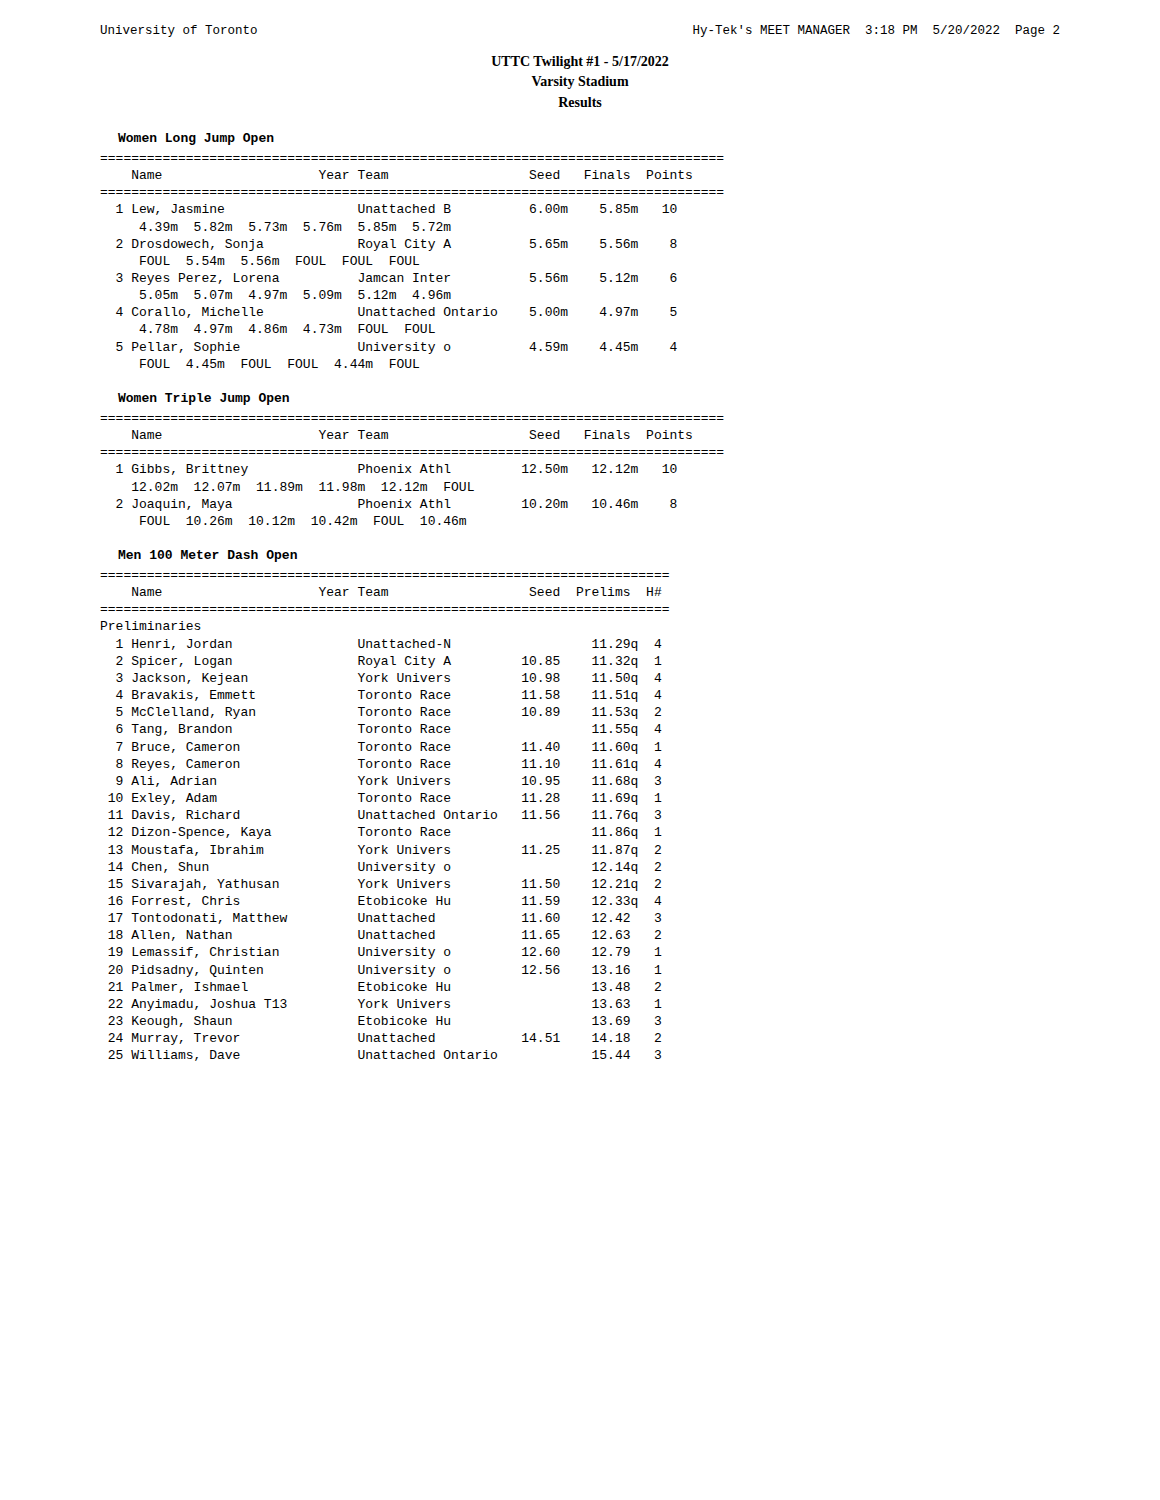University of Toronto Hy-Tek's MEET MANAGER 3:18 PM 5/20/2022 Page 2
UTTC Twilight #1 - 5/17/2022
Varsity Stadium
Results
Women Long Jump Open
================================================================================
    Name                    Year Team                  Seed   Finals  Points
================================================================================
  1 Lew, Jasmine                 Unattached B          6.00m    5.85m   10 
     4.39m  5.82m  5.73m  5.76m  5.85m  5.72m
  2 Drosdowech, Sonja            Royal City A          5.65m    5.56m    8 
     FOUL  5.54m  5.56m  FOUL  FOUL  FOUL
  3 Reyes Perez, Lorena          Jamcan Inter          5.56m    5.12m    6 
     5.05m  5.07m  4.97m  5.09m  5.12m  4.96m
  4 Corallo, Michelle            Unattached Ontario    5.00m    4.97m    5 
     4.78m  4.97m  4.86m  4.73m  FOUL  FOUL
  5 Pellar, Sophie               University o          4.59m    4.45m    4 
     FOUL  4.45m  FOUL  FOUL  4.44m  FOUL
Women Triple Jump Open
================================================================================
    Name                    Year Team                  Seed   Finals  Points
================================================================================
  1 Gibbs, Brittney              Phoenix Athl         12.50m   12.12m   10 
    12.02m  12.07m  11.89m  11.98m  12.12m  FOUL
  2 Joaquin, Maya                Phoenix Athl         10.20m   10.46m    8 
     FOUL  10.26m  10.12m  10.42m  FOUL  10.46m
Men 100 Meter Dash Open
=========================================================================
    Name                    Year Team                  Seed  Prelims  H#
=========================================================================
Preliminaries
  1 Henri, Jordan                Unattached-N                  11.29q  4 
  2 Spicer, Logan                Royal City A         10.85    11.32q  1 
  3 Jackson, Kejean              York Univers         10.98    11.50q  4 
  4 Bravakis, Emmett             Toronto Race         11.58    11.51q  4 
  5 McClelland, Ryan             Toronto Race         10.89    11.53q  2 
  6 Tang, Brandon                Toronto Race                  11.55q  4 
  7 Bruce, Cameron               Toronto Race         11.40    11.60q  1 
  8 Reyes, Cameron               Toronto Race         11.10    11.61q  4 
  9 Ali, Adrian                  York Univers         10.95    11.68q  3 
 10 Exley, Adam                  Toronto Race         11.28    11.69q  1 
 11 Davis, Richard               Unattached Ontario   11.56    11.76q  3 
 12 Dizon-Spence, Kaya           Toronto Race                  11.86q  1 
 13 Moustafa, Ibrahim            York Univers         11.25    11.87q  2 
 14 Chen, Shun                   University o                  12.14q  2 
 15 Sivarajah, Yathusan          York Univers         11.50    12.21q  2 
 16 Forrest, Chris               Etobicoke Hu         11.59    12.33q  4 
 17 Tontodonati, Matthew         Unattached           11.60    12.42   3 
 18 Allen, Nathan                Unattached           11.65    12.63   2 
 19 Lemassif, Christian          University o         12.60    12.79   1 
 20 Pidsadny, Quinten            University o         12.56    13.16   1 
 21 Palmer, Ishmael              Etobicoke Hu                  13.48   2 
 22 Anyimadu, Joshua T13         York Univers                  13.63   1 
 23 Keough, Shaun                Etobicoke Hu                  13.69   3 
 24 Murray, Trevor               Unattached           14.51    14.18   2 
 25 Williams, Dave               Unattached Ontario            15.44   3